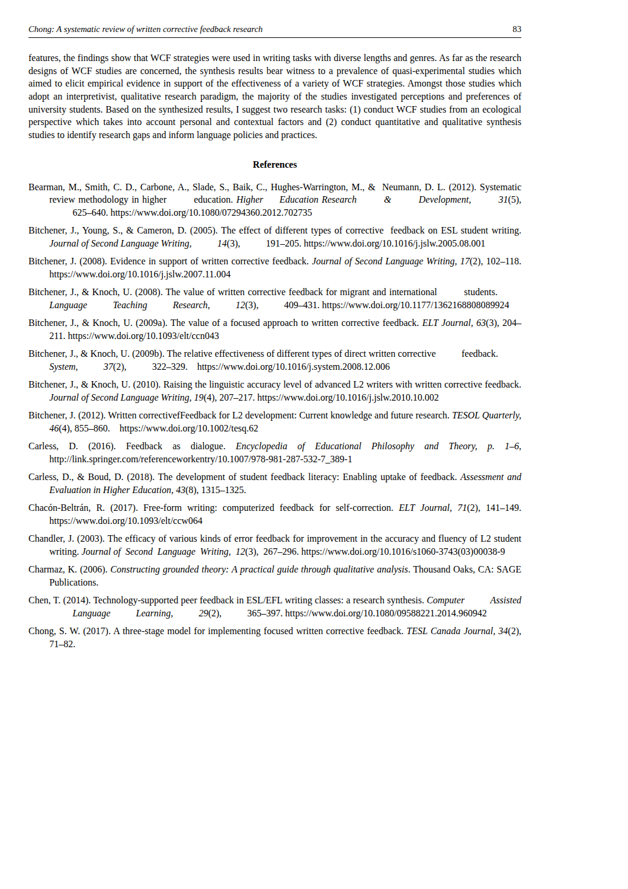Chong: A systematic review of written corrective feedback research 83
features, the findings show that WCF strategies were used in writing tasks with diverse lengths and genres. As far as the research designs of WCF studies are concerned, the synthesis results bear witness to a prevalence of quasi-experimental studies which aimed to elicit empirical evidence in support of the effectiveness of a variety of WCF strategies. Amongst those studies which adopt an interpretivist, qualitative research paradigm, the majority of the studies investigated perceptions and preferences of university students. Based on the synthesized results, I suggest two research tasks: (1) conduct WCF studies from an ecological perspective which takes into account personal and contextual factors and (2) conduct quantitative and qualitative synthesis studies to identify research gaps and inform language policies and practices.
References
Bearman, M., Smith, C. D., Carbone, A., Slade, S., Baik, C., Hughes-Warrington, M., & Neumann, D. L. (2012). Systematic review methodology in higher education. Higher Education Research & Development, 31(5), 625–640. https://www.doi.org/10.1080/07294360.2012.702735
Bitchener, J., Young, S., & Cameron, D. (2005). The effect of different types of corrective feedback on ESL student writing. Journal of Second Language Writing, 14(3), 191–205. https://www.doi.org/10.1016/j.jslw.2005.08.001
Bitchener, J. (2008). Evidence in support of written corrective feedback. Journal of Second Language Writing, 17(2), 102–118. https://www.doi.org/10.1016/j.jslw.2007.11.004
Bitchener, J., & Knoch, U. (2008). The value of written corrective feedback for migrant and international students. Language Teaching Research, 12(3), 409–431. https://www.doi.org/10.1177/1362168808089924
Bitchener, J., & Knoch, U. (2009a). The value of a focused approach to written corrective feedback. ELT Journal, 63(3), 204–211. https://www.doi.org/10.1093/elt/ccn043
Bitchener, J., & Knoch, U. (2009b). The relative effectiveness of different types of direct written corrective feedback. System, 37(2), 322–329. https://www.doi.org/10.1016/j.system.2008.12.006
Bitchener, J., & Knoch, U. (2010). Raising the linguistic accuracy level of advanced L2 writers with written corrective feedback. Journal of Second Language Writing, 19(4), 207–217. https://www.doi.org/10.1016/j.jslw.2010.10.002
Bitchener, J. (2012). Written correctivefFeedback for L2 development: Current knowledge and future research. TESOL Quarterly, 46(4), 855–860. https://www.doi.org/10.1002/tesq.62
Carless, D. (2016). Feedback as dialogue. Encyclopedia of Educational Philosophy and Theory, p. 1–6, http://link.springer.com/referenceworkentry/10.1007/978-981-287-532-7_389-1
Carless, D., & Boud, D. (2018). The development of student feedback literacy: Enabling uptake of feedback. Assessment and Evaluation in Higher Education, 43(8), 1315–1325.
Chacón-Beltrán, R. (2017). Free-form writing: computerized feedback for self-correction. ELT Journal, 71(2), 141–149. https://www.doi.org/10.1093/elt/ccw064
Chandler, J. (2003). The efficacy of various kinds of error feedback for improvement in the accuracy and fluency of L2 student writing. Journal of Second Language Writing, 12(3), 267–296. https://www.doi.org/10.1016/s1060-3743(03)00038-9
Charmaz, K. (2006). Constructing grounded theory: A practical guide through qualitative analysis. Thousand Oaks, CA: SAGE Publications.
Chen, T. (2014). Technology-supported peer feedback in ESL/EFL writing classes: a research synthesis. Computer Assisted Language Learning, 29(2), 365–397. https://www.doi.org/10.1080/09588221.2014.960942
Chong, S. W. (2017). A three-stage model for implementing focused written corrective feedback. TESL Canada Journal, 34(2), 71–82.